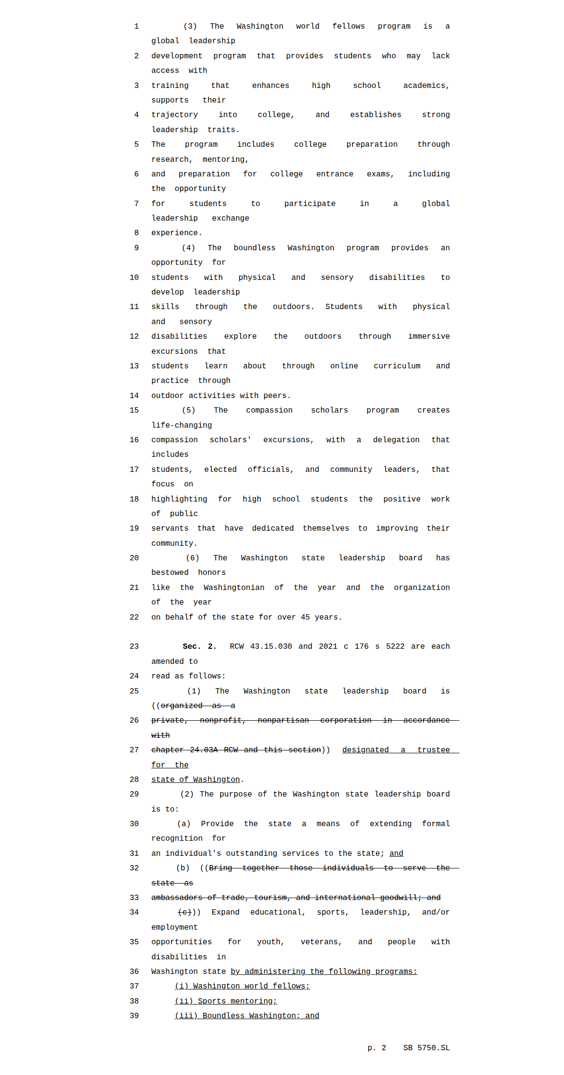1 (3) The Washington world fellows program is a global leadership
2 development program that provides students who may lack access with
3 training that enhances high school academics, supports their
4 trajectory into college, and establishes strong leadership traits.
5 The program includes college preparation through research, mentoring,
6 and preparation for college entrance exams, including the opportunity
7 for students to participate in a global leadership exchange
8 experience.
9 (4) The boundless Washington program provides an opportunity for
10 students with physical and sensory disabilities to develop leadership
11 skills through the outdoors. Students with physical and sensory
12 disabilities explore the outdoors through immersive excursions that
13 students learn about through online curriculum and practice through
14 outdoor activities with peers.
15 (5) The compassion scholars program creates life-changing
16 compassion scholars' excursions, with a delegation that includes
17 students, elected officials, and community leaders, that focus on
18 highlighting for high school students the positive work of public
19 servants that have dedicated themselves to improving their community.
20 (6) The Washington state leadership board has bestowed honors
21 like the Washingtonian of the year and the organization of the year
22 on behalf of the state for over 45 years.
23 Sec. 2. RCW 43.15.030 and 2021 c 176 s 5222 are each amended to
24 read as follows:
25 (1) The Washington state leadership board is ((organized as a
26 private, nonprofit, nonpartisan corporation in accordance with
27 chapter 24.03A RCW and this section)) designated a trustee for the
28 state of Washington.
29 (2) The purpose of the Washington state leadership board is to:
30 (a) Provide the state a means of extending formal recognition for
31 an individual's outstanding services to the state; and
32 (b) ((Bring together those individuals to serve the state as
33 ambassadors of trade, tourism, and international goodwill; and
34 (c))) Expand educational, sports, leadership, and/or employment
35 opportunities for youth, veterans, and people with disabilities in
36 Washington state by administering the following programs:
37 (i) Washington world fellows;
38 (ii) Sports mentoring;
39 (iii) Boundless Washington; and
p. 2 SB 5750.SL